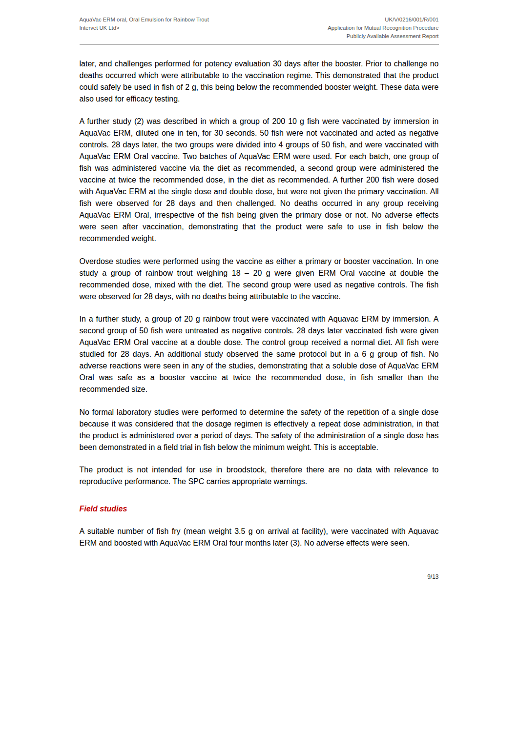AquaVac ERM oral, Oral Emulsion for Rainbow Trout
Intervet UK Ltd>
UK/V/0216/001/R/001
Application for Mutual Recognition Procedure
Publicly Available Assessment Report
later, and challenges performed for potency evaluation 30 days after the booster. Prior to challenge no deaths occurred which were attributable to the vaccination regime. This demonstrated that the product could safely be used in fish of 2 g, this being below the recommended booster weight. These data were also used for efficacy testing.
A further study (2) was described in which a group of 200 10 g fish were vaccinated by immersion in AquaVac ERM, diluted one in ten, for 30 seconds. 50 fish were not vaccinated and acted as negative controls. 28 days later, the two groups were divided into 4 groups of 50 fish, and were vaccinated with AquaVac ERM Oral vaccine. Two batches of AquaVac ERM were used. For each batch, one group of fish was administered vaccine via the diet as recommended, a second group were administered the vaccine at twice the recommended dose, in the diet as recommended. A further 200 fish were dosed with AquaVac ERM at the single dose and double dose, but were not given the primary vaccination. All fish were observed for 28 days and then challenged. No deaths occurred in any group receiving AquaVac ERM Oral, irrespective of the fish being given the primary dose or not. No adverse effects were seen after vaccination, demonstrating that the product were safe to use in fish below the recommended weight.
Overdose studies were performed using the vaccine as either a primary or booster vaccination. In one study a group of rainbow trout weighing 18 – 20 g were given ERM Oral vaccine at double the recommended dose, mixed with the diet. The second group were used as negative controls. The fish were observed for 28 days, with no deaths being attributable to the vaccine.
In a further study, a group of 20 g rainbow trout were vaccinated with Aquavac ERM by immersion. A second group of 50 fish were untreated as negative controls. 28 days later vaccinated fish were given AquaVac ERM Oral vaccine at a double dose. The control group received a normal diet. All fish were studied for 28 days. An additional study observed the same protocol but in a 6 g group of fish. No adverse reactions were seen in any of the studies, demonstrating that a soluble dose of AquaVac ERM Oral was safe as a booster vaccine at twice the recommended dose, in fish smaller than the recommended size.
No formal laboratory studies were performed to determine the safety of the repetition of a single dose because it was considered that the dosage regimen is effectively a repeat dose administration, in that the product is administered over a period of days. The safety of the administration of a single dose has been demonstrated in a field trial in fish below the minimum weight. This is acceptable.
The product is not intended for use in broodstock, therefore there are no data with relevance to reproductive performance. The SPC carries appropriate warnings.
Field studies
A suitable number of fish fry (mean weight 3.5 g on arrival at facility), were vaccinated with Aquavac ERM and boosted with AquaVac ERM Oral four months later (3). No adverse effects were seen.
9/13